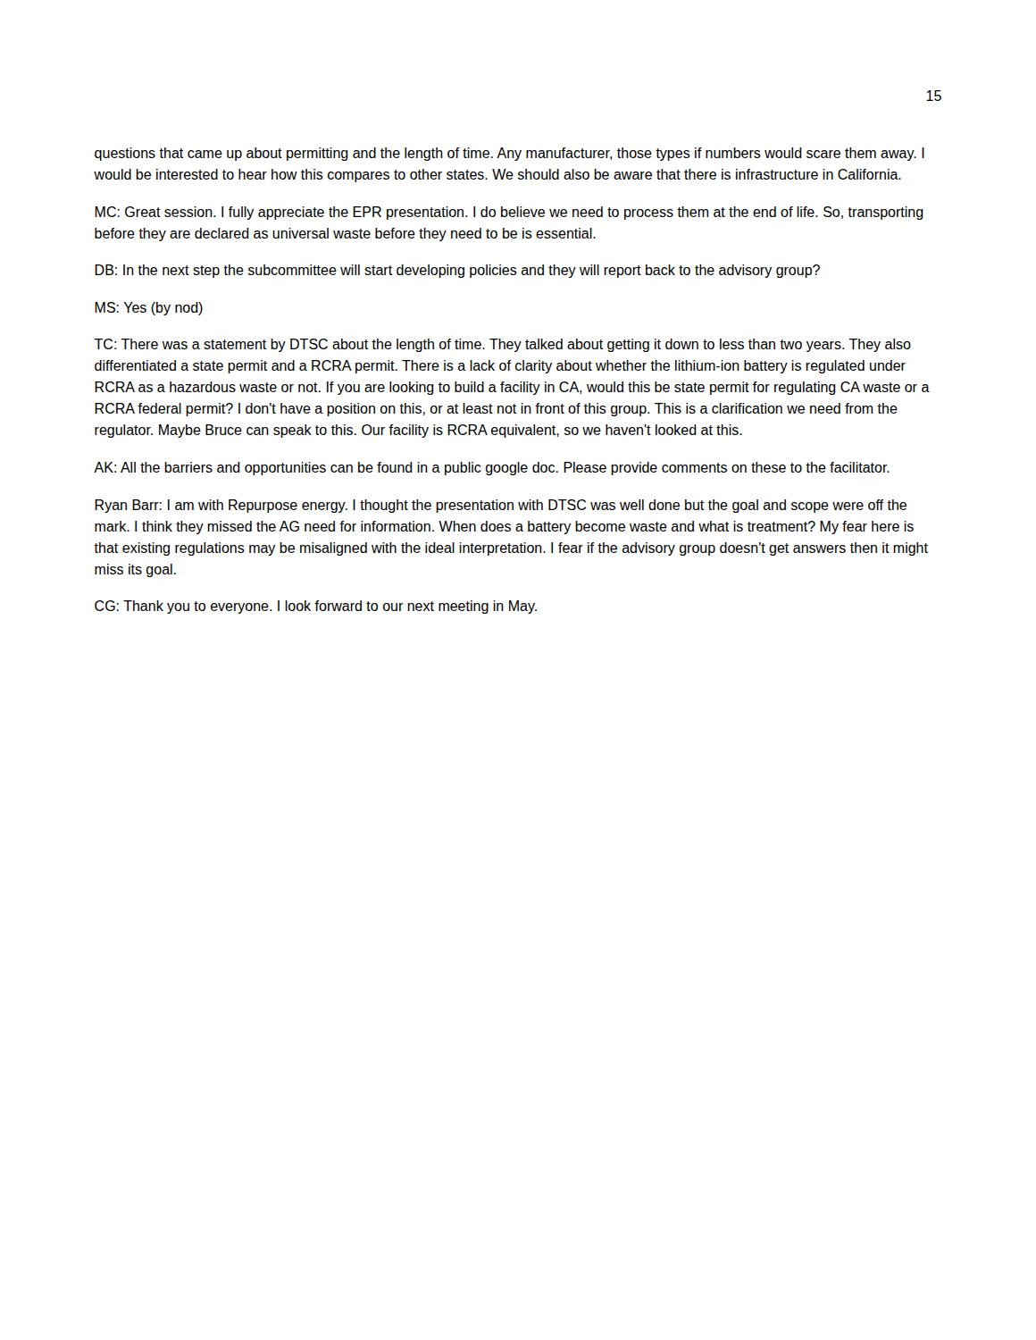15
questions that came up about permitting and the length of time. Any manufacturer, those types if numbers would scare them away. I would be interested to hear how this compares to other states. We should also be aware that there is infrastructure in California.
MC: Great session. I fully appreciate the EPR presentation. I do believe we need to process them at the end of life. So, transporting before they are declared as universal waste before they need to be is essential.
DB: In the next step the subcommittee will start developing policies and they will report back to the advisory group?
MS: Yes (by nod)
TC: There was a statement by DTSC about the length of time. They talked about getting it down to less than two years. They also differentiated a state permit and a RCRA permit. There is a lack of clarity about whether the lithium-ion battery is regulated under RCRA as a hazardous waste or not. If you are looking to build a facility in CA, would this be state permit for regulating CA waste or a RCRA federal permit? I don't have a position on this, or at least not in front of this group. This is a clarification we need from the regulator. Maybe Bruce can speak to this. Our facility is RCRA equivalent, so we haven't looked at this.
AK: All the barriers and opportunities can be found in a public google doc. Please provide comments on these to the facilitator.
Ryan Barr: I am with Repurpose energy. I thought the presentation with DTSC was well done but the goal and scope were off the mark. I think they missed the AG need for information. When does a battery become waste and what is treatment? My fear here is that existing regulations may be misaligned with the ideal interpretation. I fear if the advisory group doesn't get answers then it might miss its goal.
CG: Thank you to everyone. I look forward to our next meeting in May.